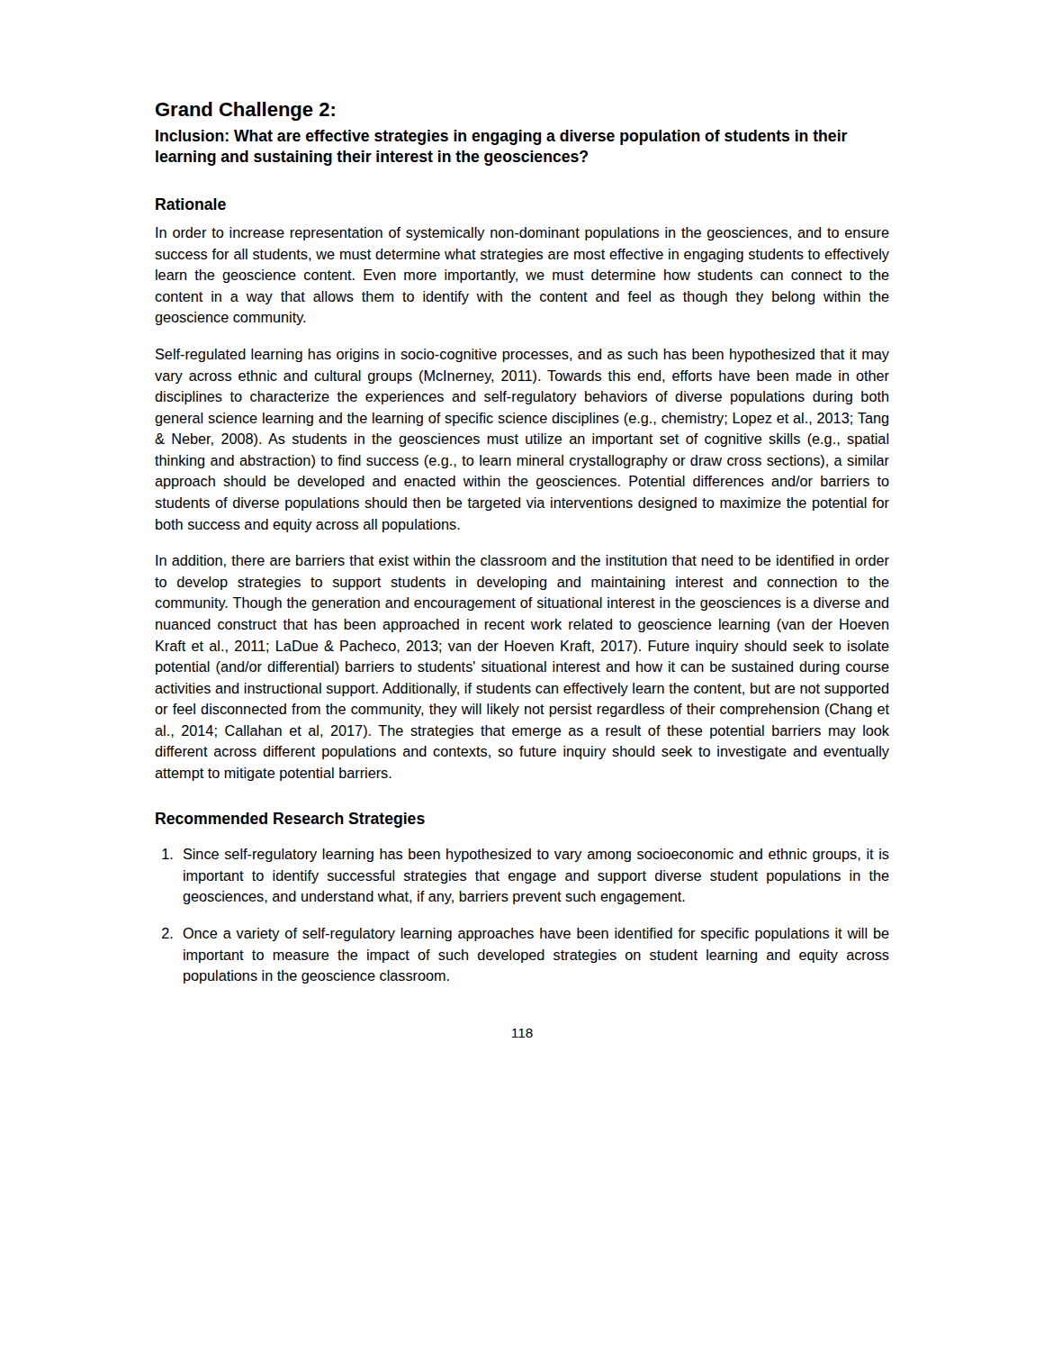Grand Challenge 2:
Inclusion: What are effective strategies in engaging a diverse population of students in their learning and sustaining their interest in the geosciences?
Rationale
In order to increase representation of systemically non-dominant populations in the geosciences, and to ensure success for all students, we must determine what strategies are most effective in engaging students to effectively learn the geoscience content. Even more importantly, we must determine how students can connect to the content in a way that allows them to identify with the content and feel as though they belong within the geoscience community.
Self-regulated learning has origins in socio-cognitive processes, and as such has been hypothesized that it may vary across ethnic and cultural groups (McInerney, 2011). Towards this end, efforts have been made in other disciplines to characterize the experiences and self-regulatory behaviors of diverse populations during both general science learning and the learning of specific science disciplines (e.g., chemistry; Lopez et al., 2013; Tang & Neber, 2008). As students in the geosciences must utilize an important set of cognitive skills (e.g., spatial thinking and abstraction) to find success (e.g., to learn mineral crystallography or draw cross sections), a similar approach should be developed and enacted within the geosciences. Potential differences and/or barriers to students of diverse populations should then be targeted via interventions designed to maximize the potential for both success and equity across all populations.
In addition, there are barriers that exist within the classroom and the institution that need to be identified in order to develop strategies to support students in developing and maintaining interest and connection to the community. Though the generation and encouragement of situational interest in the geosciences is a diverse and nuanced construct that has been approached in recent work related to geoscience learning (van der Hoeven Kraft et al., 2011; LaDue & Pacheco, 2013; van der Hoeven Kraft, 2017). Future inquiry should seek to isolate potential (and/or differential) barriers to students' situational interest and how it can be sustained during course activities and instructional support. Additionally, if students can effectively learn the content, but are not supported or feel disconnected from the community, they will likely not persist regardless of their comprehension (Chang et al., 2014; Callahan et al, 2017). The strategies that emerge as a result of these potential barriers may look different across different populations and contexts, so future inquiry should seek to investigate and eventually attempt to mitigate potential barriers.
Recommended Research Strategies
Since self-regulatory learning has been hypothesized to vary among socioeconomic and ethnic groups, it is important to identify successful strategies that engage and support diverse student populations in the geosciences, and understand what, if any, barriers prevent such engagement.
Once a variety of self-regulatory learning approaches have been identified for specific populations it will be important to measure the impact of such developed strategies on student learning and equity across populations in the geoscience classroom.
118